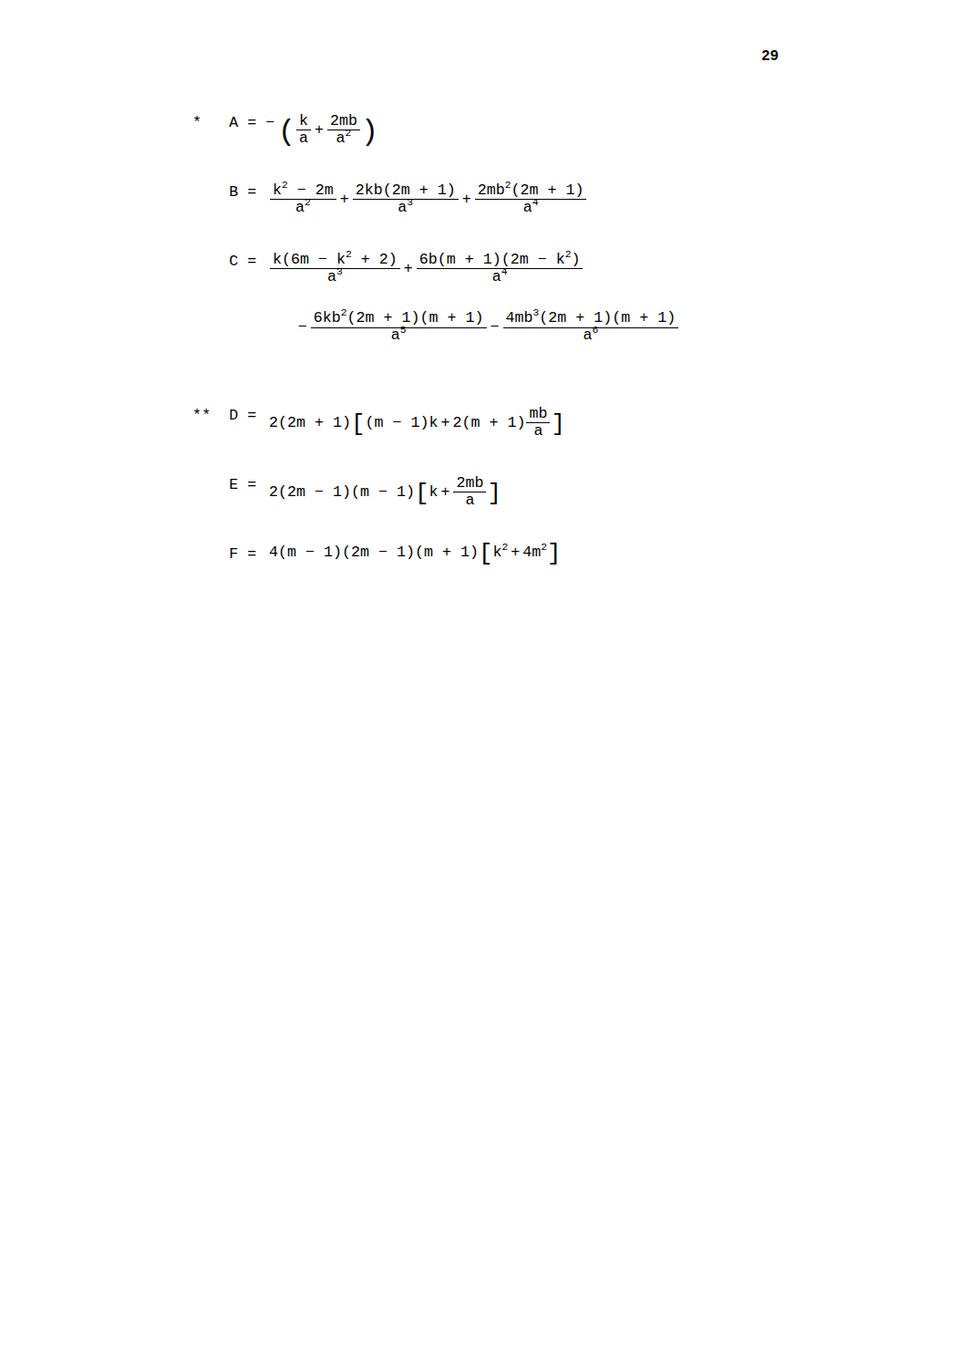29
*
A = −
(ka+2mb a2)
B =
k2 − 2m a2+2kb(2m + 1) a3+2mb2(2m + 1) a4
C =
k(6m − k2 + 2) a3+6b(m + 1)(2m − k2) a4
−6kb2(2m + 1)(m + 1) a5−4mb3(2m + 1)(m + 1) a6
**
D =
2(2m + 1)[(m − 1)k+2(m + 1)mb a]
E =
2(2m − 1)(m − 1)[k+2mb a]
F =
4(m − 1)(2m − 1)(m + 1)[k2+4m2]